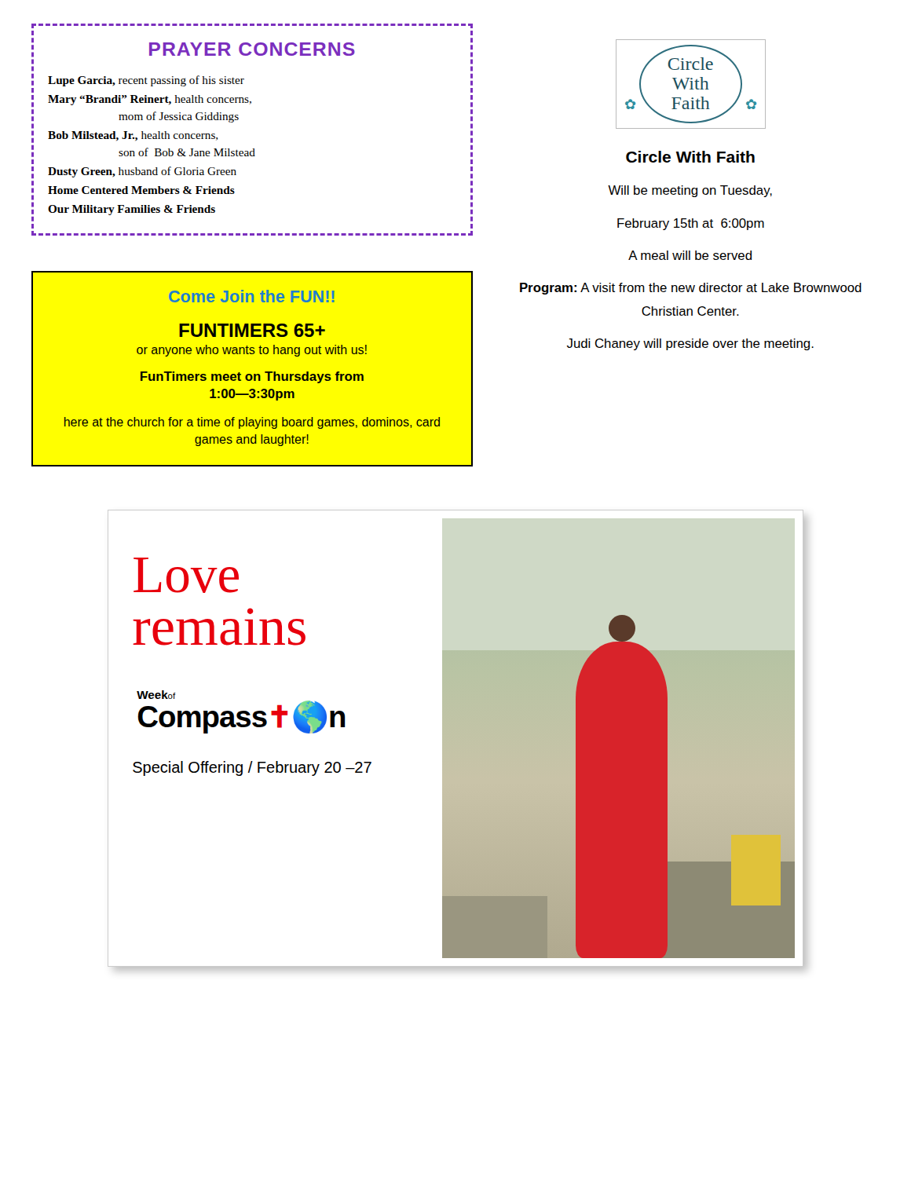PRAYER CONCERNS
Lupe Garcia, recent passing of his sister
Mary “Brandi” Reinert, health concerns, mom of Jessica Giddings
Bob Milstead, Jr., health concerns, son of Bob & Jane Milstead
Dusty Green, husband of Gloria Green
Home Centered Members & Friends
Our Military Families & Friends
Come Join the FUN!!
FUNTIMERS 65+
or anyone who wants to hang out with us!
FunTimers meet on Thursdays from
1:00—3:30pm
here at the church for a time of playing board games, dominos, card games and laughter!
✿ Circle With Faith ✿
Circle With Faith
Will be meeting on Tuesday,
February 15th at 6:00pm
A meal will be served
Program: A visit from the new director at Lake Brownwood Christian Center.
Judi Chaney will preside over the meeting.
Loveremains
Weekof
Compass✝🌎n
Special Offering / February 20 –27